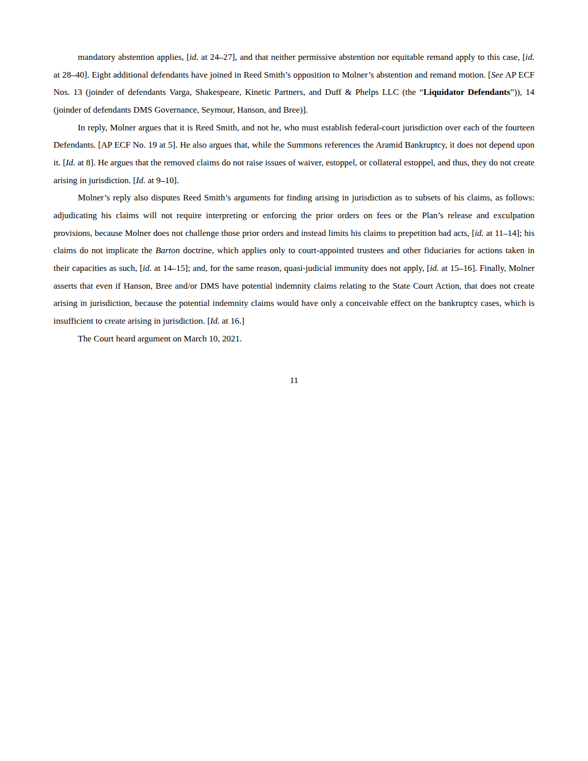mandatory abstention applies, [id. at 24–27], and that neither permissive abstention nor equitable remand apply to this case, [id. at 28–40]. Eight additional defendants have joined in Reed Smith’s opposition to Molner’s abstention and remand motion. [See AP ECF Nos. 13 (joinder of defendants Varga, Shakespeare, Kinetic Partners, and Duff & Phelps LLC (the “Liquidator Defendants”)), 14 (joinder of defendants DMS Governance, Seymour, Hanson, and Bree)].
In reply, Molner argues that it is Reed Smith, and not he, who must establish federal-court jurisdiction over each of the fourteen Defendants. [AP ECF No. 19 at 5]. He also argues that, while the Summons references the Aramid Bankruptcy, it does not depend upon it. [Id. at 8]. He argues that the removed claims do not raise issues of waiver, estoppel, or collateral estoppel, and thus, they do not create arising in jurisdiction. [Id. at 9–10].
Molner’s reply also disputes Reed Smith’s arguments for finding arising in jurisdiction as to subsets of his claims, as follows: adjudicating his claims will not require interpreting or enforcing the prior orders on fees or the Plan’s release and exculpation provisions, because Molner does not challenge those prior orders and instead limits his claims to prepetition bad acts, [id. at 11–14]; his claims do not implicate the Barton doctrine, which applies only to court-appointed trustees and other fiduciaries for actions taken in their capacities as such, [id. at 14–15]; and, for the same reason, quasi-judicial immunity does not apply, [id. at 15–16]. Finally, Molner asserts that even if Hanson, Bree and/or DMS have potential indemnity claims relating to the State Court Action, that does not create arising in jurisdiction, because the potential indemnity claims would have only a conceivable effect on the bankruptcy cases, which is insufficient to create arising in jurisdiction. [Id. at 16.]
The Court heard argument on March 10, 2021.
11